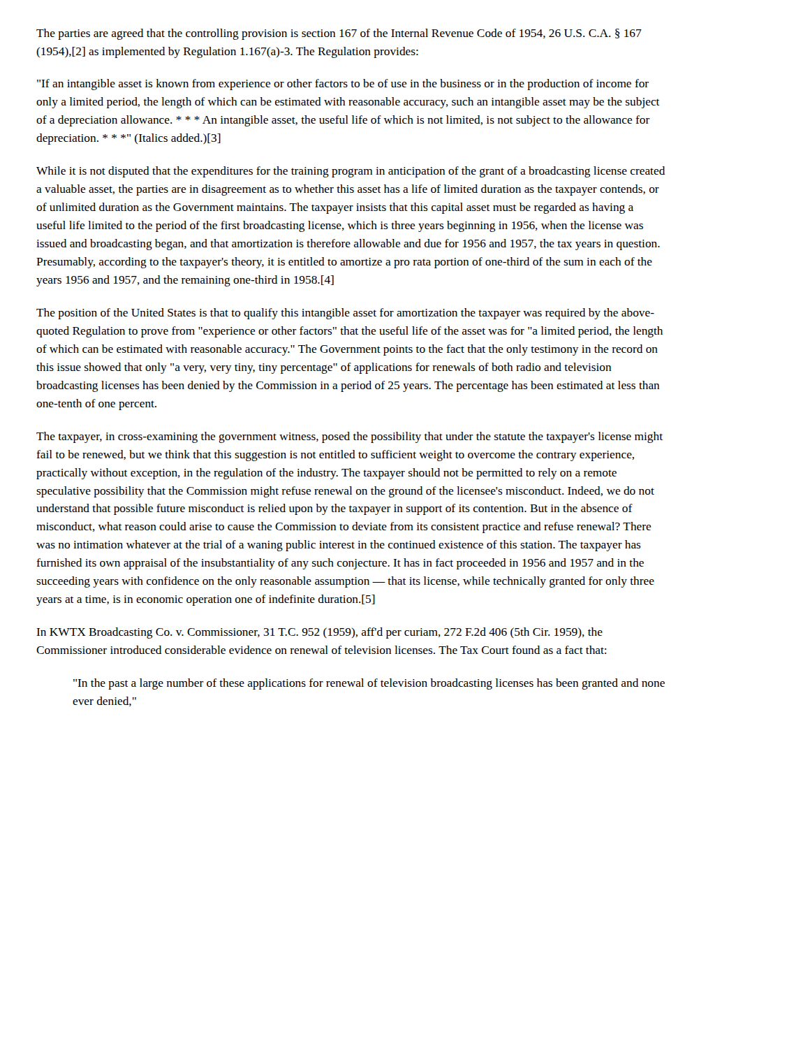The parties are agreed that the controlling provision is section 167 of the Internal Revenue Code of 1954, 26 U.S. C.A. § 167 (1954),[2] as implemented by Regulation 1.167(a)-3. The Regulation provides:
"If an intangible asset is known from experience or other factors to be of use in the business or in the production of income for only a limited period, the length of which can be estimated with reasonable accuracy, such an intangible asset may be the subject of a depreciation allowance. * * * An intangible asset, the useful life of which is not limited, is not subject to the allowance for depreciation. * * *" (Italics added.)[3]
While it is not disputed that the expenditures for the training program in anticipation of the grant of a broadcasting license created a valuable asset, the parties are in disagreement as to whether this asset has a life of limited duration as the taxpayer contends, or of unlimited duration as the Government maintains. The taxpayer insists that this capital asset must be regarded as having a useful life limited to the period of the first broadcasting license, which is three years beginning in 1956, when the license was issued and broadcasting began, and that amortization is therefore allowable and due for 1956 and 1957, the tax years in question. Presumably, according to the taxpayer's theory, it is entitled to amortize a pro rata portion of one-third of the sum in each of the years 1956 and 1957, and the remaining one-third in 1958.[4]
The position of the United States is that to qualify this intangible asset for amortization the taxpayer was required by the above-quoted Regulation to prove from "experience or other factors" that the useful life of the asset was for "a limited period, the length of which can be estimated with reasonable accuracy." The Government points to the fact that the only testimony in the record on this issue showed that only "a very, very tiny, tiny percentage" of applications for renewals of both radio and television broadcasting licenses has been denied by the Commission in a period of 25 years. The percentage has been estimated at less than one-tenth of one percent.
The taxpayer, in cross-examining the government witness, posed the possibility that under the statute the taxpayer's license might fail to be renewed, but we think that this suggestion is not entitled to sufficient weight to overcome the contrary experience, practically without exception, in the regulation of the industry. The taxpayer should not be permitted to rely on a remote speculative possibility that the Commission might refuse renewal on the ground of the licensee's misconduct. Indeed, we do not understand that possible future misconduct is relied upon by the taxpayer in support of its contention. But in the absence of misconduct, what reason could arise to cause the Commission to deviate from its consistent practice and refuse renewal? There was no intimation whatever at the trial of a waning public interest in the continued existence of this station. The taxpayer has furnished its own appraisal of the insubstantiality of any such conjecture. It has in fact proceeded in 1956 and 1957 and in the succeeding years with confidence on the only reasonable assumption — that its license, while technically granted for only three years at a time, is in economic operation one of indefinite duration.[5]
In KWTX Broadcasting Co. v. Commissioner, 31 T.C. 952 (1959), aff'd per curiam, 272 F.2d 406 (5th Cir. 1959), the Commissioner introduced considerable evidence on renewal of television licenses. The Tax Court found as a fact that:
"In the past a large number of these applications for renewal of television broadcasting licenses has been granted and none ever denied,"